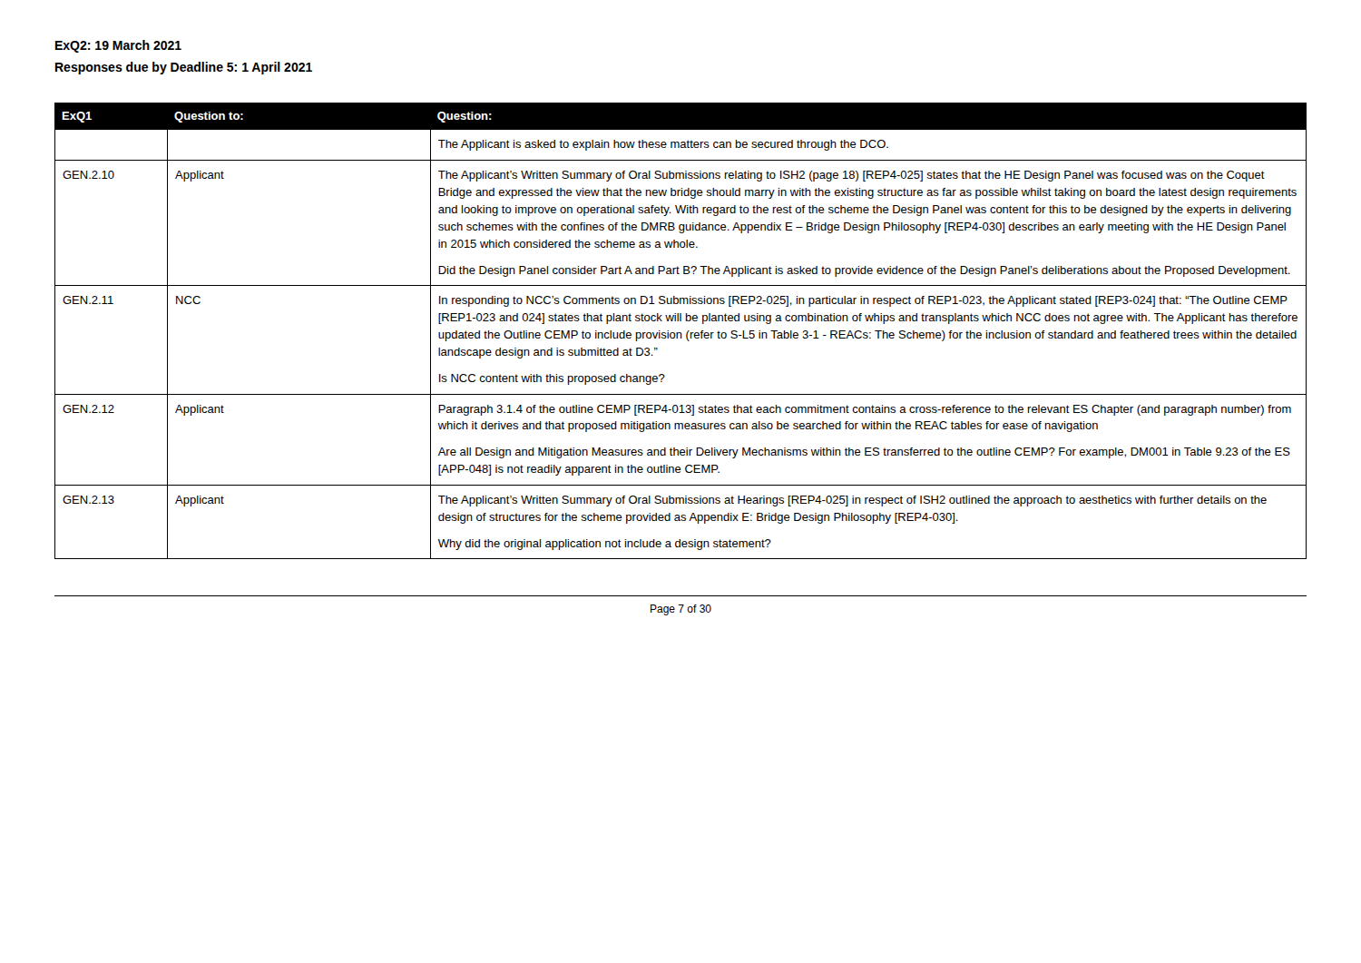ExQ2: 19 March 2021
Responses due by Deadline 5: 1 April 2021
| ExQ1 | Question to: | Question: |
| --- | --- | --- |
| | | The Applicant is asked to explain how these matters can be secured through the DCO. |
| GEN.2.10 | Applicant | The Applicant’s Written Summary of Oral Submissions relating to ISH2 (page 18) [REP4-025] states that the HE Design Panel was focused was on the Coquet Bridge and expressed the view that the new bridge should marry in with the existing structure as far as possible whilst taking on board the latest design requirements and looking to improve on operational safety. With regard to the rest of the scheme the Design Panel was content for this to be designed by the experts in delivering such schemes with the confines of the DMRB guidance. Appendix E – Bridge Design Philosophy [REP4-030] describes an early meeting with the HE Design Panel in 2015 which considered the scheme as a whole. Did the Design Panel consider Part A and Part B? The Applicant is asked to provide evidence of the Design Panel’s deliberations about the Proposed Development. |
| GEN.2.11 | NCC | In responding to NCC’s Comments on D1 Submissions [REP2-025], in particular in respect of REP1-023, the Applicant stated [REP3-024] that: “The Outline CEMP [REP1-023 and 024] states that plant stock will be planted using a combination of whips and transplants which NCC does not agree with. The Applicant has therefore updated the Outline CEMP to include provision (refer to S-L5 in Table 3-1 - REACs: The Scheme) for the inclusion of standard and feathered trees within the detailed landscape design and is submitted at D3.” Is NCC content with this proposed change? |
| GEN.2.12 | Applicant | Paragraph 3.1.4 of the outline CEMP [REP4-013] states that each commitment contains a cross-reference to the relevant ES Chapter (and paragraph number) from which it derives and that proposed mitigation measures can also be searched for within the REAC tables for ease of navigation Are all Design and Mitigation Measures and their Delivery Mechanisms within the ES transferred to the outline CEMP? For example, DM001 in Table 9.23 of the ES [APP-048] is not readily apparent in the outline CEMP. |
| GEN.2.13 | Applicant | The Applicant’s Written Summary of Oral Submissions at Hearings [REP4-025] in respect of ISH2 outlined the approach to aesthetics with further details on the design of structures for the scheme provided as Appendix E: Bridge Design Philosophy [REP4-030]. Why did the original application not include a design statement? |
Page 7 of 30